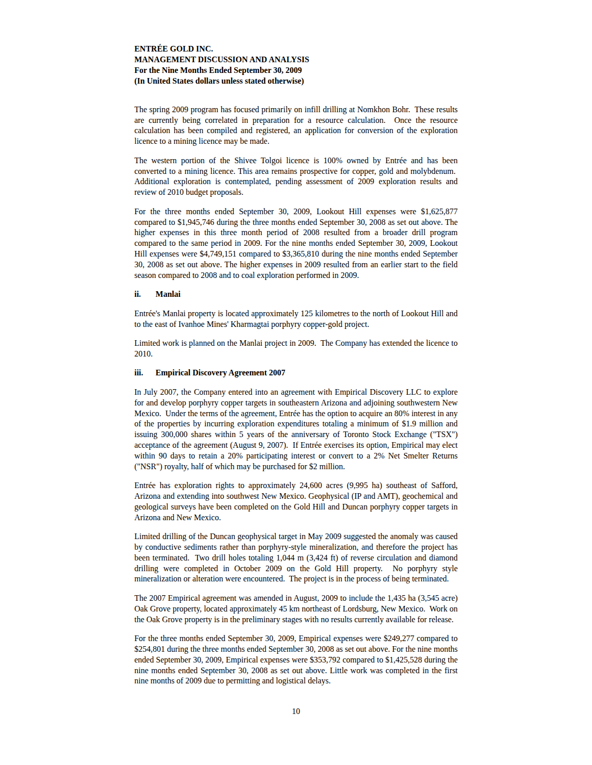ENTRÉE GOLD INC.
MANAGEMENT DISCUSSION AND ANALYSIS
For the Nine Months Ended September 30, 2009
(In United States dollars unless stated otherwise)
The spring 2009 program has focused primarily on infill drilling at Nomkhon Bohr. These results are currently being correlated in preparation for a resource calculation. Once the resource calculation has been compiled and registered, an application for conversion of the exploration licence to a mining licence may be made.
The western portion of the Shivee Tolgoi licence is 100% owned by Entrée and has been converted to a mining licence. This area remains prospective for copper, gold and molybdenum. Additional exploration is contemplated, pending assessment of 2009 exploration results and review of 2010 budget proposals.
For the three months ended September 30, 2009, Lookout Hill expenses were $1,625,877 compared to $1,945,746 during the three months ended September 30, 2008 as set out above. The higher expenses in this three month period of 2008 resulted from a broader drill program compared to the same period in 2009. For the nine months ended September 30, 2009, Lookout Hill expenses were $4,749,151 compared to $3,365,810 during the nine months ended September 30, 2008 as set out above. The higher expenses in 2009 resulted from an earlier start to the field season compared to 2008 and to coal exploration performed in 2009.
ii. Manlai
Entrée's Manlai property is located approximately 125 kilometres to the north of Lookout Hill and to the east of Ivanhoe Mines' Kharmagtai porphyry copper-gold project.
Limited work is planned on the Manlai project in 2009. The Company has extended the licence to 2010.
iii. Empirical Discovery Agreement 2007
In July 2007, the Company entered into an agreement with Empirical Discovery LLC to explore for and develop porphyry copper targets in southeastern Arizona and adjoining southwestern New Mexico. Under the terms of the agreement, Entrée has the option to acquire an 80% interest in any of the properties by incurring exploration expenditures totaling a minimum of $1.9 million and issuing 300,000 shares within 5 years of the anniversary of Toronto Stock Exchange ("TSX") acceptance of the agreement (August 9, 2007). If Entrée exercises its option, Empirical may elect within 90 days to retain a 20% participating interest or convert to a 2% Net Smelter Returns ("NSR") royalty, half of which may be purchased for $2 million.
Entrée has exploration rights to approximately 24,600 acres (9,995 ha) southeast of Safford, Arizona and extending into southwest New Mexico. Geophysical (IP and AMT), geochemical and geological surveys have been completed on the Gold Hill and Duncan porphyry copper targets in Arizona and New Mexico.
Limited drilling of the Duncan geophysical target in May 2009 suggested the anomaly was caused by conductive sediments rather than porphyry-style mineralization, and therefore the project has been terminated. Two drill holes totaling 1,044 m (3,424 ft) of reverse circulation and diamond drilling were completed in October 2009 on the Gold Hill property. No porphyry style mineralization or alteration were encountered. The project is in the process of being terminated.
The 2007 Empirical agreement was amended in August, 2009 to include the 1,435 ha (3,545 acre) Oak Grove property, located approximately 45 km northeast of Lordsburg, New Mexico. Work on the Oak Grove property is in the preliminary stages with no results currently available for release.
For the three months ended September 30, 2009, Empirical expenses were $249,277 compared to $254,801 during the three months ended September 30, 2008 as set out above. For the nine months ended September 30, 2009, Empirical expenses were $353,792 compared to $1,425,528 during the nine months ended September 30, 2008 as set out above. Little work was completed in the first nine months of 2009 due to permitting and logistical delays.
10